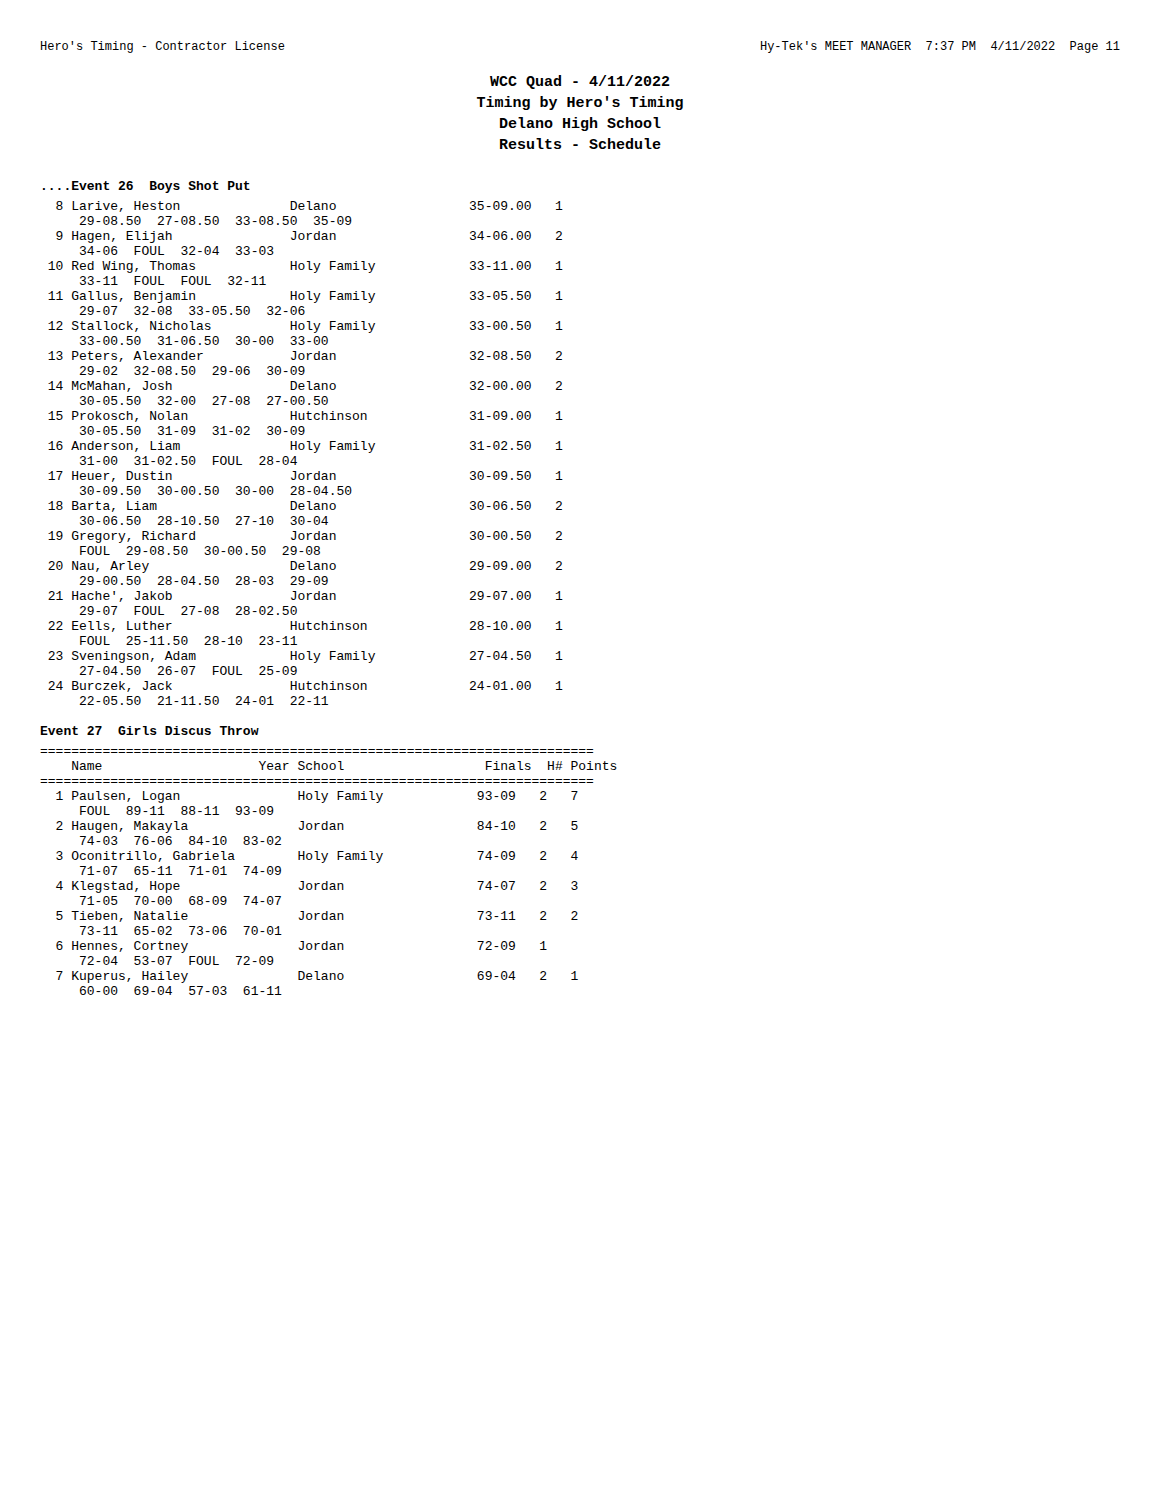Hero's Timing - Contractor License Hy-Tek's MEET MANAGER 7:37 PM 4/11/2022 Page 11
WCC Quad - 4/11/2022
Timing by Hero's Timing
Delano High School
Results - Schedule
....Event 26 Boys Shot Put
  8 Larive, Heston              Delano                 35-09.00   1
     29-08.50  27-08.50  33-08.50  35-09
  9 Hagen, Elijah               Jordan                 34-06.00   2
     34-06  FOUL  32-04  33-03
 10 Red Wing, Thomas            Holy Family            33-11.00   1
     33-11  FOUL  FOUL  32-11
 11 Gallus, Benjamin            Holy Family            33-05.50   1
     29-07  32-08  33-05.50  32-06
 12 Stallock, Nicholas          Holy Family            33-00.50   1
     33-00.50  31-06.50  30-00  33-00
 13 Peters, Alexander           Jordan                 32-08.50   2
     29-02  32-08.50  29-06  30-09
 14 McMahan, Josh               Delano                 32-00.00   2
     30-05.50  32-00  27-08  27-00.50
 15 Prokosch, Nolan             Hutchinson             31-09.00   1
     30-05.50  31-09  31-02  30-09
 16 Anderson, Liam              Holy Family            31-02.50   1
     31-00  31-02.50  FOUL  28-04
 17 Heuer, Dustin               Jordan                 30-09.50   1
     30-09.50  30-00.50  30-00  28-04.50
 18 Barta, Liam                 Delano                 30-06.50   2
     30-06.50  28-10.50  27-10  30-04
 19 Gregory, Richard            Jordan                 30-00.50   2
     FOUL  29-08.50  30-00.50  29-08
 20 Nau, Arley                  Delano                 29-09.00   2
     29-00.50  28-04.50  28-03  29-09
 21 Hache', Jakob               Jordan                 29-07.00   1
     29-07  FOUL  27-08  28-02.50
 22 Eells, Luther               Hutchinson             28-10.00   1
     FOUL  25-11.50  28-10  23-11
 23 Sveningson, Adam            Holy Family            27-04.50   1
     27-04.50  26-07  FOUL  25-09
 24 Burczek, Jack               Hutchinson             24-01.00   1
     22-05.50  21-11.50  24-01  22-11
Event 27 Girls Discus Throw
=======================================================================
    Name                    Year School                  Finals  H# Points
=======================================================================
  1 Paulsen, Logan               Holy Family            93-09   2   7
     FOUL  89-11  88-11  93-09
  2 Haugen, Makayla              Jordan                 84-10   2   5
     74-03  76-06  84-10  83-02
  3 Oconitrillo, Gabriela        Holy Family            74-09   2   4
     71-07  65-11  71-01  74-09
  4 Klegstad, Hope               Jordan                 74-07   2   3
     71-05  70-00  68-09  74-07
  5 Tieben, Natalie              Jordan                 73-11   2   2
     73-11  65-02  73-06  70-01
  6 Hennes, Cortney              Jordan                 72-09   1
     72-04  53-07  FOUL  72-09
  7 Kuperus, Hailey              Delano                 69-04   2   1
     60-00  69-04  57-03  61-11